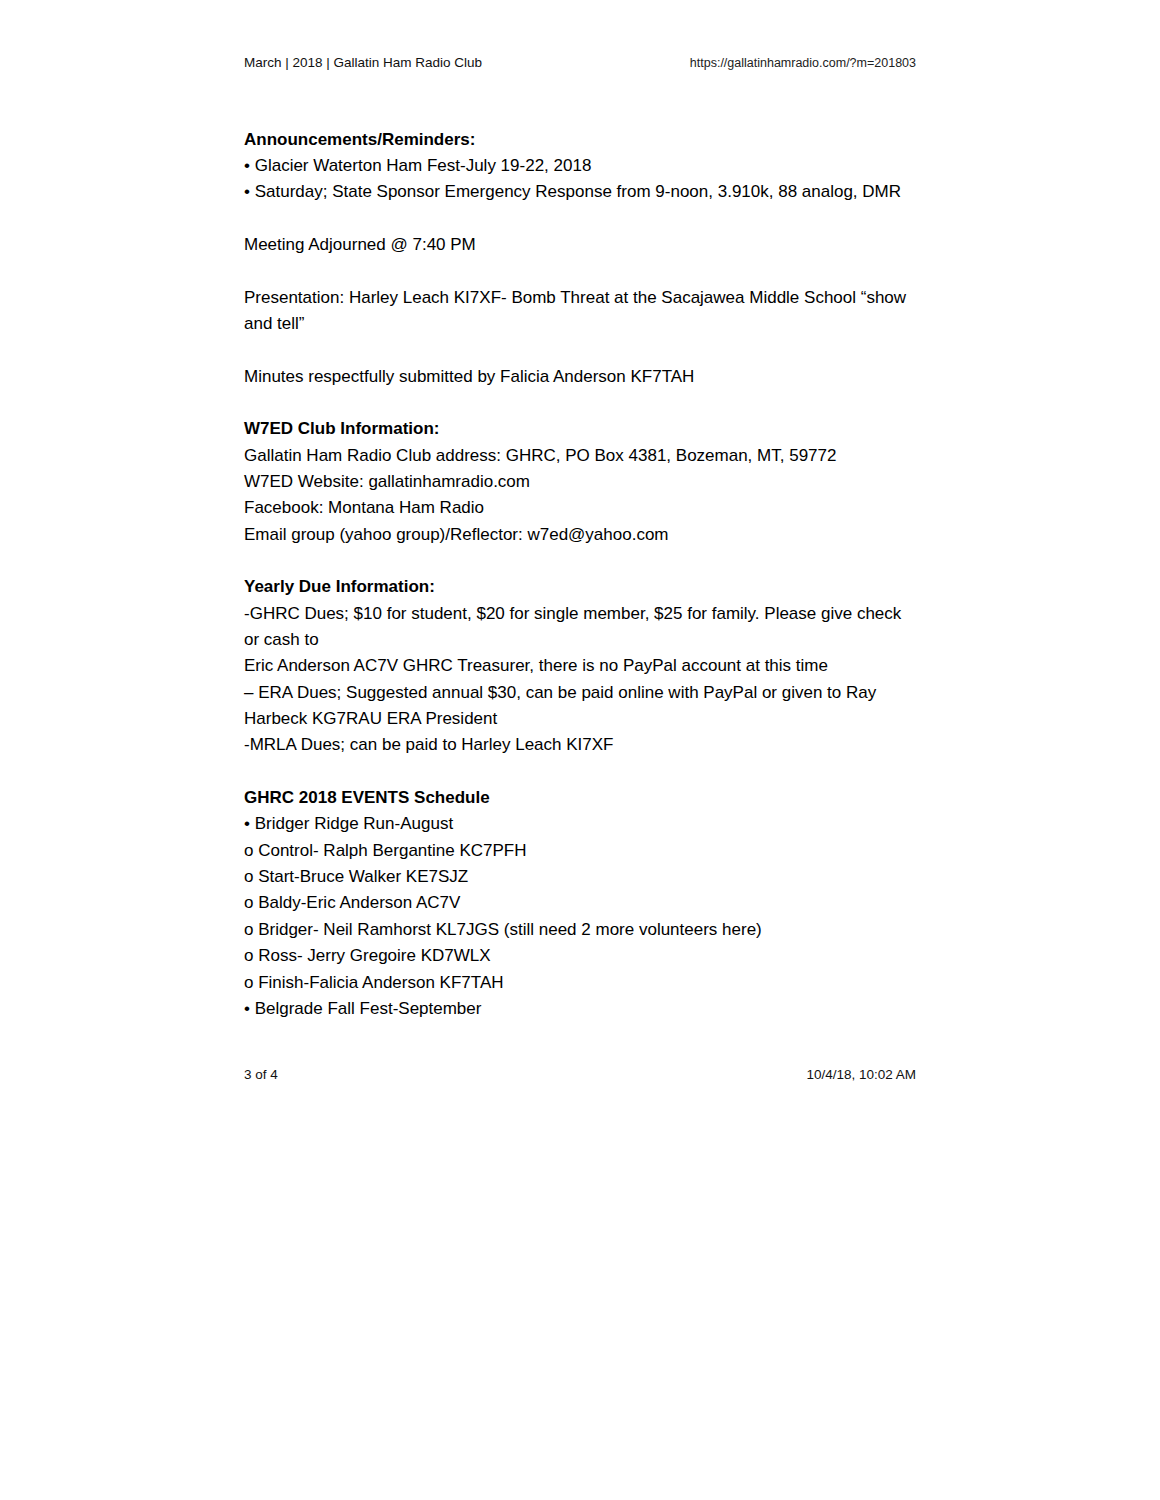March | 2018 | Gallatin Ham Radio Club https://gallatinhamradio.com/?m=201803
Announcements/Reminders:
• Glacier Waterton Ham Fest-July 19-22, 2018
• Saturday; State Sponsor Emergency Response from 9-noon, 3.910k, 88 analog, DMR
Meeting Adjourned @ 7:40 PM
Presentation: Harley Leach KI7XF- Bomb Threat at the Sacajawea Middle School “show and tell”
Minutes respectfully submitted by Falicia Anderson KF7TAH
W7ED Club Information:
Gallatin Ham Radio Club address: GHRC, PO Box 4381, Bozeman, MT, 59772
W7ED Website: gallatinhamradio.com
Facebook: Montana Ham Radio
Email group (yahoo group)/Reflector: w7ed@yahoo.com
Yearly Due Information:
-GHRC Dues; $10 for student, $20 for single member, $25 for family. Please give check or cash to
Eric Anderson AC7V GHRC Treasurer, there is no PayPal account at this time
– ERA Dues; Suggested annual $30, can be paid online with PayPal or given to Ray Harbeck KG7RAU ERA President
-MRLA Dues; can be paid to Harley Leach KI7XF
GHRC 2018 EVENTS Schedule
• Bridger Ridge Run-August
o Control- Ralph Bergantine KC7PFH
o Start-Bruce Walker KE7SJZ
o Baldy-Eric Anderson AC7V
o Bridger- Neil Ramhorst KL7JGS (still need 2 more volunteers here)
o Ross- Jerry Gregoire KD7WLX
o Finish-Falicia Anderson KF7TAH
• Belgrade Fall Fest-September
3 of 4 10/4/18, 10:02 AM